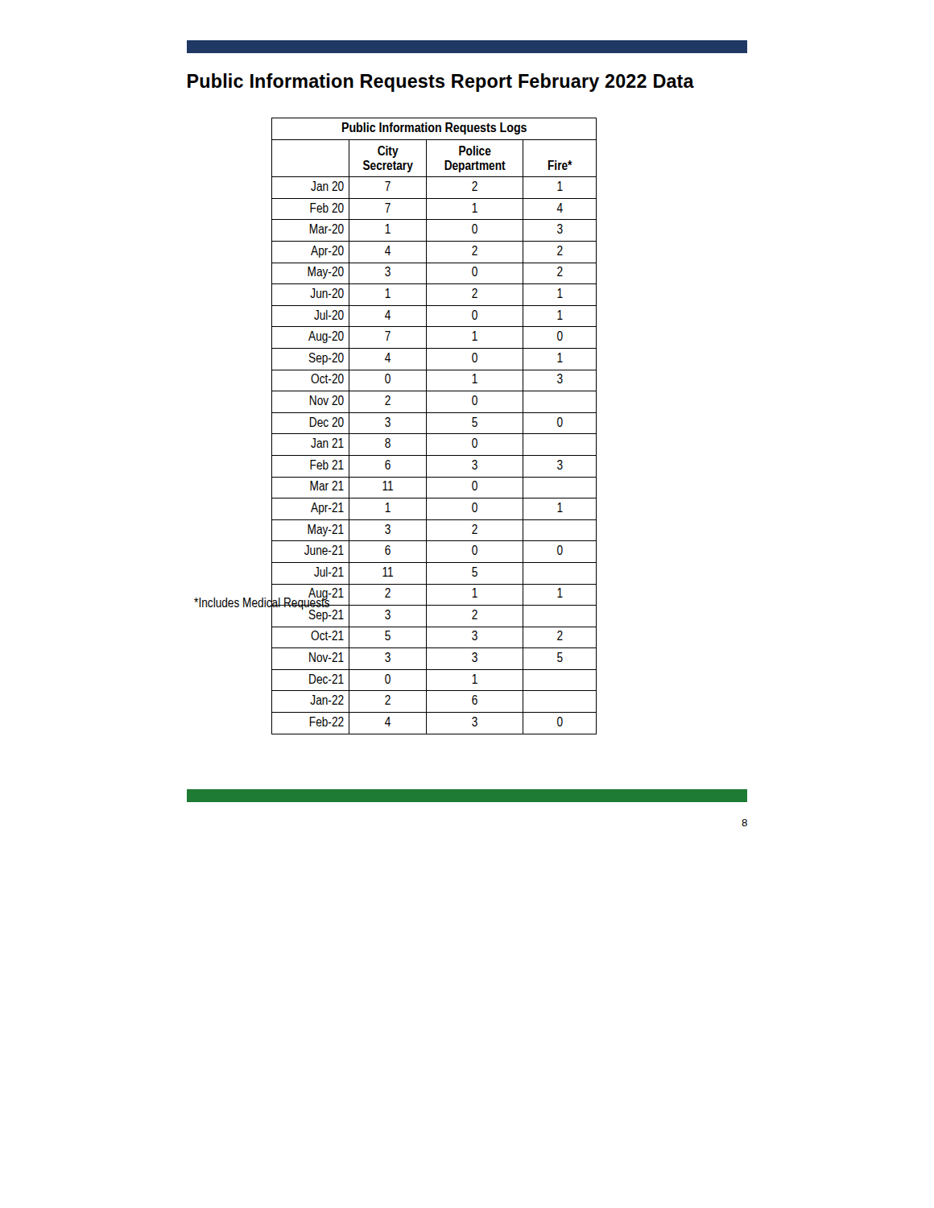Public Information Requests Report February 2022 Data
Public Information Requests Logs
| | City Secretary | Police Department | Fire* |
| --- | --- | --- | --- |
| Jan 20 | 7 | 2 | 1 |
| Feb 20 | 7 | 1 | 4 |
| Mar-20 | 1 | 0 | 3 |
| Apr-20 | 4 | 2 | 2 |
| May-20 | 3 | 0 | 2 |
| Jun-20 | 1 | 2 | 1 |
| Jul-20 | 4 | 0 | 1 |
| Aug-20 | 7 | 1 | 0 |
| Sep-20 | 4 | 0 | 1 |
| Oct-20 | 0 | 1 | 3 |
| Nov 20 | 2 | 0 | |
| Dec 20 | 3 | 5 | 0 |
| Jan 21 | 8 | 0 | |
| Feb 21 | 6 | 3 | 3 |
| Mar 21 | 11 | 0 | |
| Apr-21 | 1 | 0 | 1 |
| May-21 | 3 | 2 | |
| June-21 | 6 | 0 | 0 |
| Jul-21 | 11 | 5 | |
| Aug-21 | 2 | 1 | 1 |
| Sep-21 | 3 | 2 | |
| Oct-21 | 5 | 3 | 2 |
| Nov-21 | 3 | 3 | 5 |
| Dec-21 | 0 | 1 | |
| Jan-22 | 2 | 6 | |
| Feb-22 | 4 | 3 | 0 |
*Includes Medical Requests
8